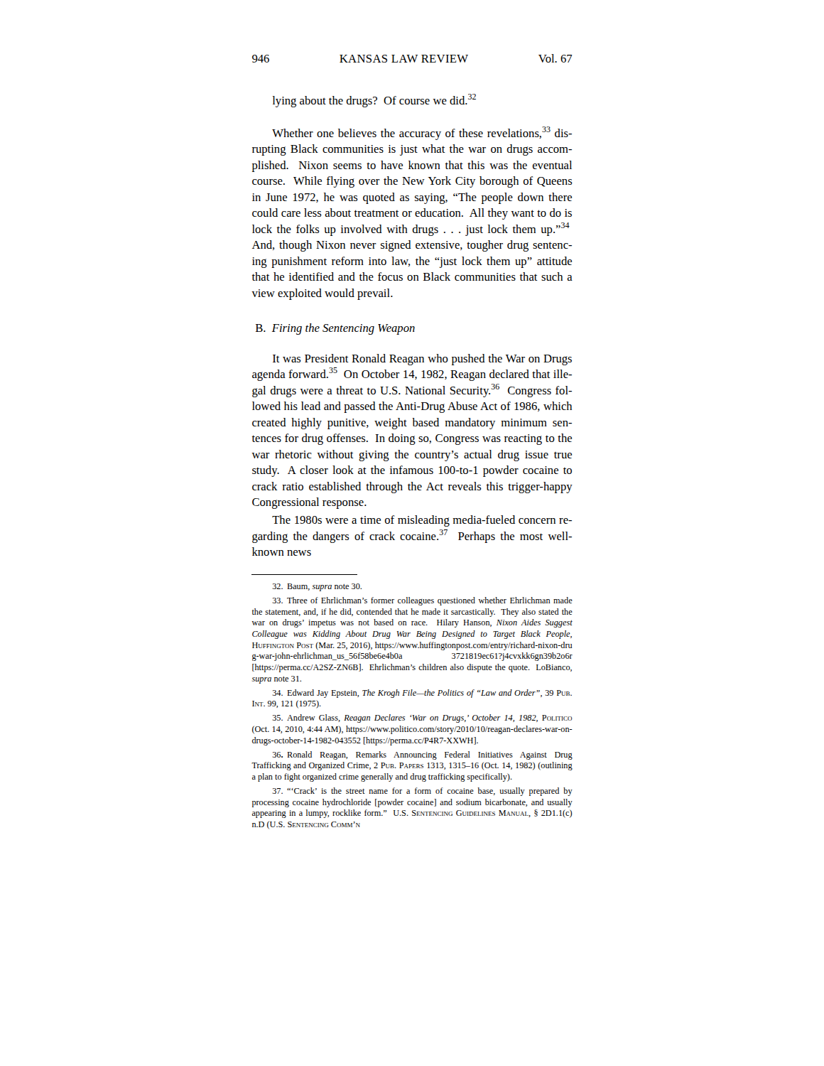946 KANSAS LAW REVIEW Vol. 67
lying about the drugs? Of course we did.32
Whether one believes the accuracy of these revelations,33 disrupting Black communities is just what the war on drugs accomplished. Nixon seems to have known that this was the eventual course. While flying over the New York City borough of Queens in June 1972, he was quoted as saying, “The people down there could care less about treatment or education. All they want to do is lock the folks up involved with drugs . . . just lock them up.”34 And, though Nixon never signed extensive, tougher drug sentencing punishment reform into law, the “just lock them up” attitude that he identified and the focus on Black communities that such a view exploited would prevail.
B. Firing the Sentencing Weapon
It was President Ronald Reagan who pushed the War on Drugs agenda forward.35 On October 14, 1982, Reagan declared that illegal drugs were a threat to U.S. National Security.36 Congress followed his lead and passed the Anti-Drug Abuse Act of 1986, which created highly punitive, weight based mandatory minimum sentences for drug offenses. In doing so, Congress was reacting to the war rhetoric without giving the country’s actual drug issue true study. A closer look at the infamous 100-to-1 powder cocaine to crack ratio established through the Act reveals this trigger-happy Congressional response.
The 1980s were a time of misleading media-fueled concern regarding the dangers of crack cocaine.37 Perhaps the most well-known news
32. Baum, supra note 30.
33. Three of Ehrlichman’s former colleagues questioned whether Ehrlichman made the statement, and, if he did, contended that he made it sarcastically. They also stated the war on drugs’ impetus was not based on race. Hilary Hanson, Nixon Aides Suggest Colleague was Kidding About Drug War Being Designed to Target Black People, Huffington Post (Mar. 25, 2016), https://www.huffingtonpost.com/entry/richard-nixon-drug-war-john-ehrlichman_us_56f58be6e4b0a 3721819ec61?j4cvxkk6gn39b2o6r [https://perma.cc/A2SZ-ZN6B]. Ehrlichman’s children also dispute the quote. LoBianco, supra note 31.
34. Edward Jay Epstein, The Krogh File—the Politics of “Law and Order”, 39 Pub. Int. 99, 121 (1975).
35. Andrew Glass, Reagan Declares ‘War on Drugs,’ October 14, 1982, Politico (Oct. 14, 2010, 4:44 AM), https://www.politico.com/story/2010/10/reagan-declares-war-on-drugs-october-14-1982-043552 [https://perma.cc/P4R7-XXWH].
36. Ronald Reagan, Remarks Announcing Federal Initiatives Against Drug Trafficking and Organized Crime, 2 Pub. Papers 1313, 1315–16 (Oct. 14, 1982) (outlining a plan to fight organized crime generally and drug trafficking specifically).
37.“‘Crack’ is the street name for a form of cocaine base, usually prepared by processing cocaine hydrochloride [powder cocaine] and sodium bicarbonate, and usually appearing in a lumpy, rocklike form.” U.S. Sentencing Guidelines Manual, § 2D1.1(c) n.D (U.S. Sentencing Comm’n